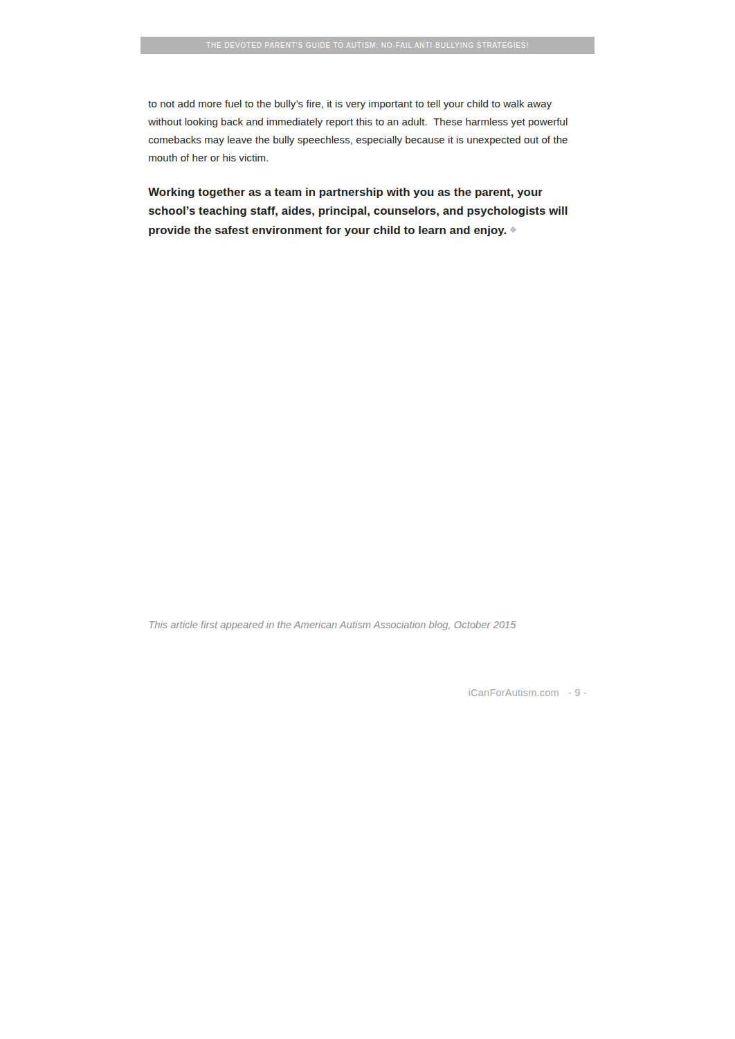The Devoted Parent's Guide to Autism: No-Fail Anti-Bullying Strategies!
to not add more fuel to the bully’s fire, it is very important to tell your child to walk away without looking back and immediately report this to an adult. These harmless yet powerful comebacks may leave the bully speechless, especially because it is unexpected out of the mouth of her or his victim.
Working together as a team in partnership with you as the parent, your school’s teaching staff, aides, principal, counselors, and psychologists will provide the safest environment for your child to learn and enjoy.❖
This article first appeared in the American Autism Association blog, October 2015
iCanForAutism.com- 9 -